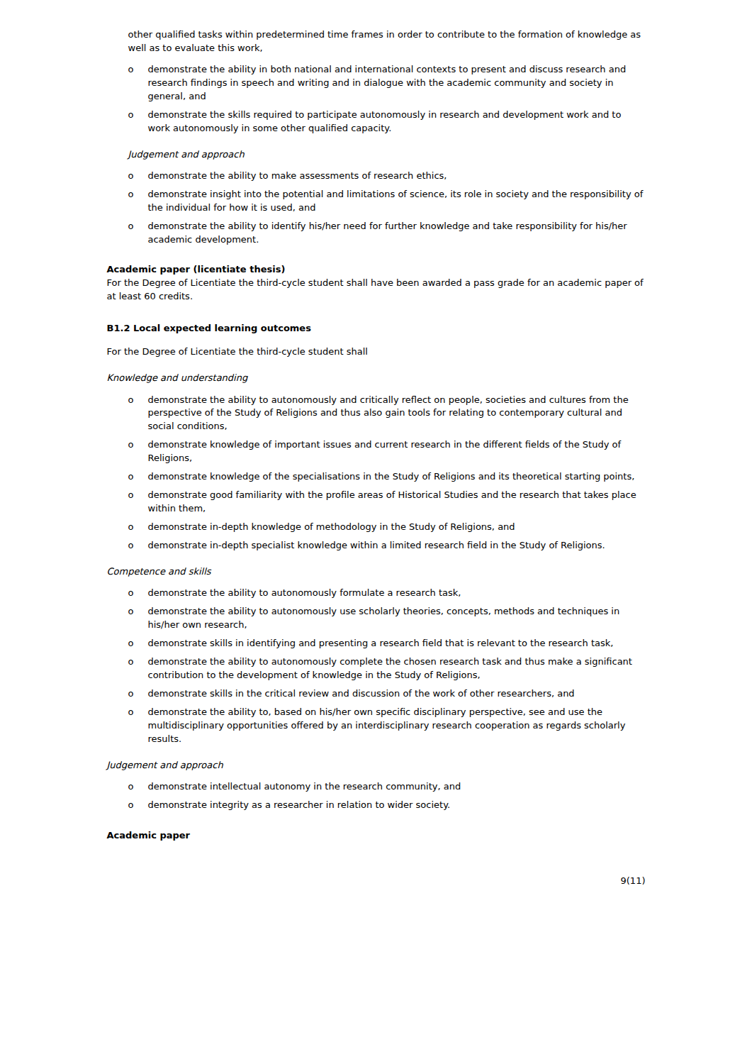other qualified tasks within predetermined time frames in order to contribute to the formation of knowledge as well as to evaluate this work,
demonstrate the ability in both national and international contexts to present and discuss research and research findings in speech and writing and in dialogue with the academic community and society in general, and
demonstrate the skills required to participate autonomously in research and development work and to work autonomously in some other qualified capacity.
Judgement and approach
demonstrate the ability to make assessments of research ethics,
demonstrate insight into the potential and limitations of science, its role in society and the responsibility of the individual for how it is used, and
demonstrate the ability to identify his/her need for further knowledge and take responsibility for his/her academic development.
Academic paper (licentiate thesis)
For the Degree of Licentiate the third-cycle student shall have been awarded a pass grade for an academic paper of at least 60 credits.
B1.2 Local expected learning outcomes
For the Degree of Licentiate the third-cycle student shall
Knowledge and understanding
demonstrate the ability to autonomously and critically reflect on people, societies and cultures from the perspective of the Study of Religions and thus also gain tools for relating to contemporary cultural and social conditions,
demonstrate knowledge of important issues and current research in the different fields of the Study of Religions,
demonstrate knowledge of the specialisations in the Study of Religions and its theoretical starting points,
demonstrate good familiarity with the profile areas of Historical Studies and the research that takes place within them,
demonstrate in-depth knowledge of methodology in the Study of Religions, and
demonstrate in-depth specialist knowledge within a limited research field in the Study of Religions.
Competence and skills
demonstrate the ability to autonomously formulate a research task,
demonstrate the ability to autonomously use scholarly theories, concepts, methods and techniques in his/her own research,
demonstrate skills in identifying and presenting a research field that is relevant to the research task,
demonstrate the ability to autonomously complete the chosen research task and thus make a significant contribution to the development of knowledge in the Study of Religions,
demonstrate skills in the critical review and discussion of the work of other researchers, and
demonstrate the ability to, based on his/her own specific disciplinary perspective, see and use the multidisciplinary opportunities offered by an interdisciplinary research cooperation as regards scholarly results.
Judgement and approach
demonstrate intellectual autonomy in the research community, and
demonstrate integrity as a researcher in relation to wider society.
Academic paper
9(11)